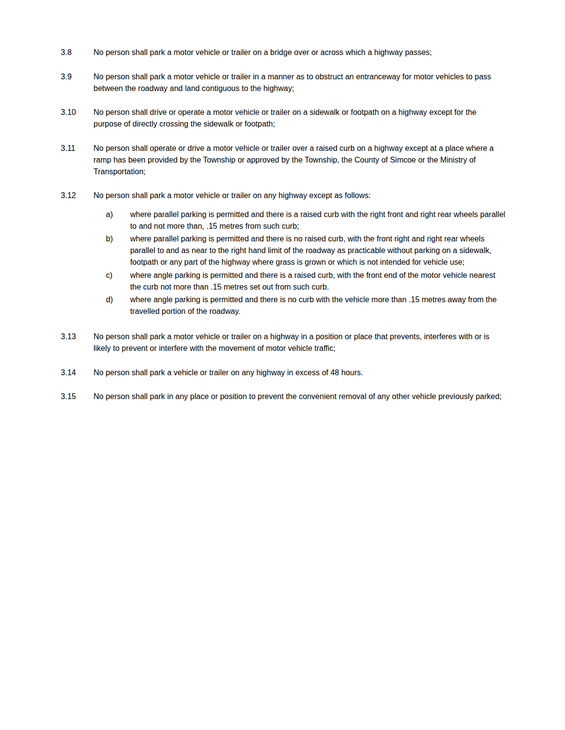3.8
No person shall park a motor vehicle or trailer on a bridge over or across which a highway passes;
3.9
No person shall park a motor vehicle or trailer in a manner as to obstruct an entranceway for motor vehicles to pass between the roadway and land contiguous to the highway;
3.10
No person shall drive or operate a motor vehicle or trailer on a sidewalk or footpath on a highway except for the purpose of directly crossing the sidewalk or footpath;
3.11
No person shall operate or drive a motor vehicle or trailer over a raised curb on a highway except at a place where a ramp has been provided by the Township or approved by the Township, the County of Simcoe or the Ministry of Transportation;
3.12
No person shall park a motor vehicle or trailer on any highway except as follows:
a) where parallel parking is permitted and there is a raised curb with the right front and right rear wheels parallel to and not more than, .15 metres from such curb;
b) where parallel parking is permitted and there is no raised curb, with the front right and right rear wheels parallel to and as near to the right hand limit of the roadway as practicable without parking on a sidewalk, footpath or any part of the highway where grass is grown or which is not intended for vehicle use;
c) where angle parking is permitted and there is a raised curb, with the front end of the motor vehicle nearest the curb not more than .15 metres set out from such curb.
d) where angle parking is permitted and there is no curb with the vehicle more than .15 metres away from the travelled portion of the roadway.
3.13
No person shall park a motor vehicle or trailer on a highway in a position or place that prevents, interferes with or is likely to prevent or interfere with the movement of motor vehicle traffic;
3.14
No person shall park a vehicle or trailer on any highway in excess of 48 hours.
3.15
No person shall park in any place or position to prevent the convenient removal of any other vehicle previously parked;